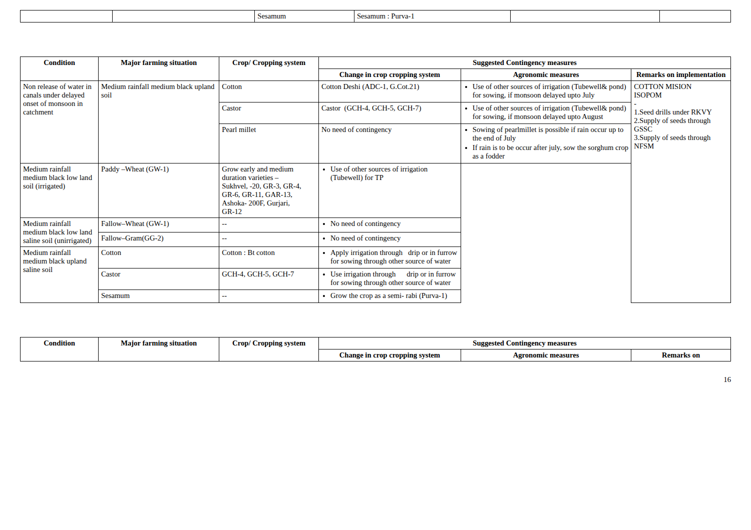| | | Sesamum | Sesamum : Purva-1 | | |
| Condition | Major farming situation | Crop/ Cropping system | Suggested Contingency measures |
| Change in crop cropping system | Agronomic measures | Remarks on implementation |
| Non release of water in canals under delayed onset of monsoon in catchment | Medium rainfall medium black upland soil | Cotton | Cotton Deshi (ADC-1, G.Cot.21) | Use of other sources of irrigation (Tubewell& pond) for sowing, if monsoon delayed upto July | COTTON MISION ISOPOM - 1.Seed drills under RKVY 2.Supply of seeds through GSSC 3.Supply of seeds through NFSM |
| Castor | Castor (GCH-4, GCH-5, GCH-7) | Use of other sources of irrigation (Tubewell& pond) for sowing, if monsoon delayed upto August |
| Pearl millet | No need of contingency | Sowing of pearlmillet is possible if rain occur up to the end of July If rain is to be occur after july, sow the sorghum crop as a fodder |
| Medium rainfall medium black low land soil (irrigated) | Paddy –Wheat (GW-1) | Grow early and medium duration varieties – Sukhvel, -20, GR-3, GR-4, GR-6, GR-11, GAR-13, Ashoka- 200F, Gurjari, GR-12 | Use of other sources of irrigation (Tubewell) for TP |
| Medium rainfall medium black low land saline soil (unirrigated) | Fallow–Wheat (GW-1) | -- | No need of contingency |
| Fallow–Gram(GG-2) | -- | No need of contingency |
| Medium rainfall medium black upland saline soil | Cotton | Cotton : Bt cotton | Apply irrigation through drip or in furrow for sowing through other source of water |
| Castor | GCH-4, GCH-5, GCH-7 | Use irrigation through drip or in furrow for sowing through other source of water |
| Sesamum | -- | Grow the crop as a semi- rabi (Purva-1) |
| Condition | Major farming situation | Crop/ Cropping system | Suggested Contingency measures |
| Change in crop cropping system | Agronomic measures | Remarks on |
16